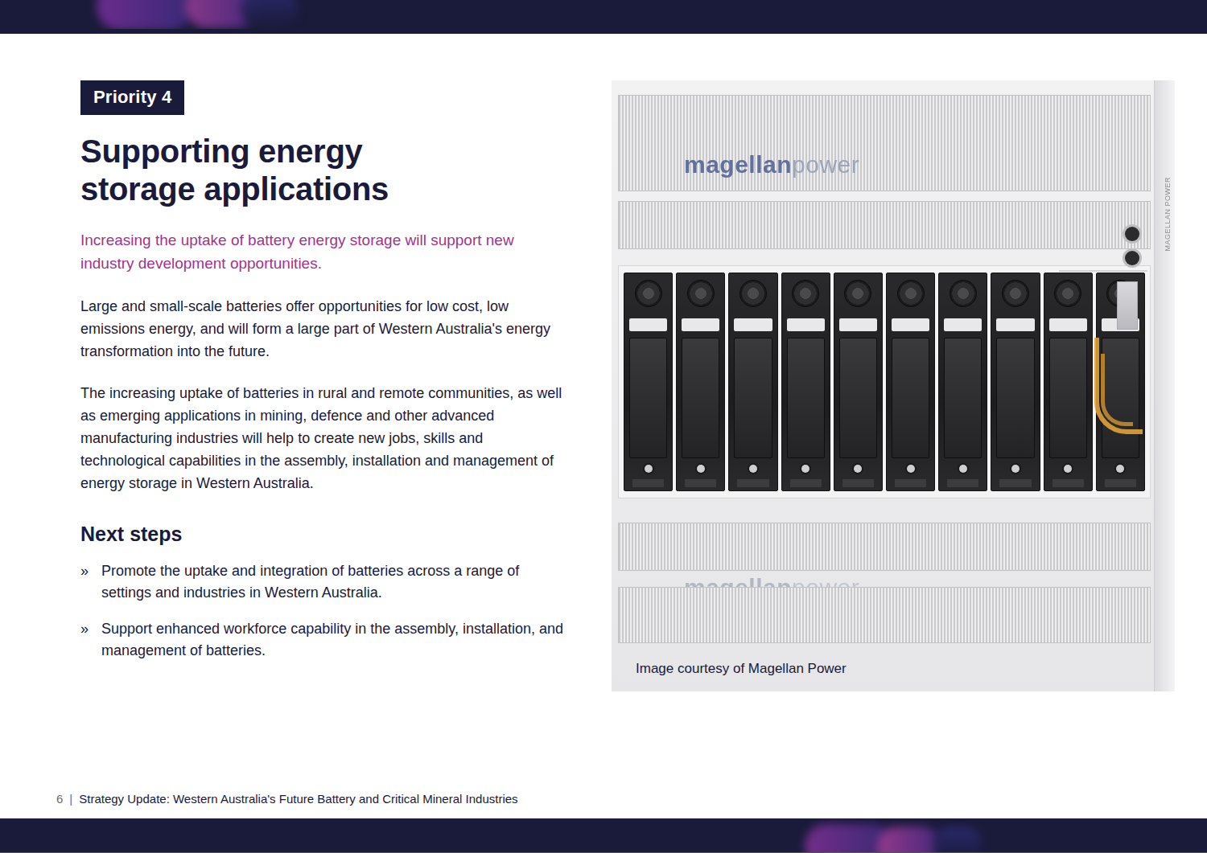Priority 4
Supporting energy
storage applications
Increasing the uptake of battery energy storage will support new industry development opportunities.
Large and small-scale batteries offer opportunities for low cost, low emissions energy, and will form a large part of Western Australia's energy transformation into the future.
The increasing uptake of batteries in rural and remote communities, as well as emerging applications in mining, defence and other advanced manufacturing industries will help to create new jobs, skills and technological capabilities in the assembly, installation and management of energy storage in Western Australia.
Next steps
Promote the uptake and integration of batteries across a range of settings and industries in Western Australia.
Support enhanced workforce capability in the assembly, installation, and management of batteries.
magellanpower
magellanpower
MAGELLAN POWER
Image courtesy of Magellan Power
6|Strategy Update: Western Australia's Future Battery and Critical Mineral Industries